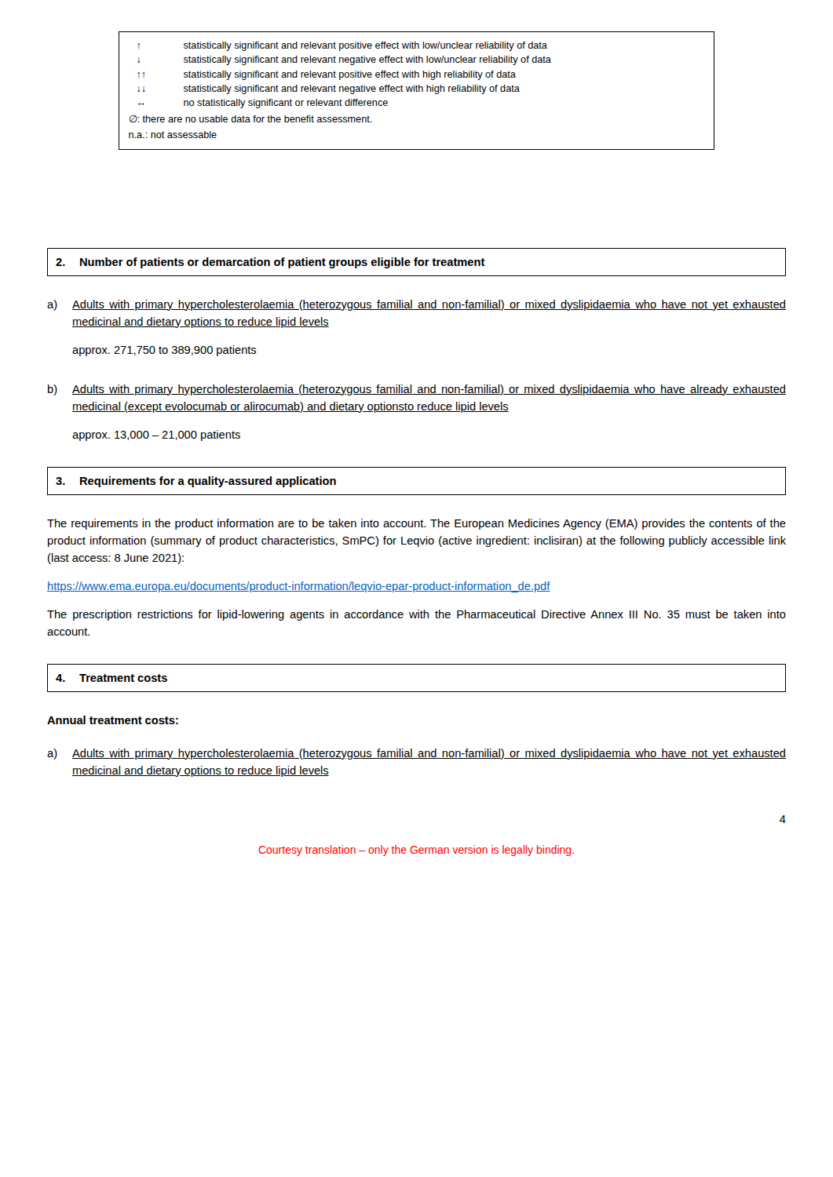↑
statistically significant and relevant positive effect with low/unclear reliability of data
↓
statistically significant and relevant negative effect with low/unclear reliability of data
↑↑
statistically significant and relevant positive effect with high reliability of data
↓↓
statistically significant and relevant negative effect with high reliability of data
↔
no statistically significant or relevant difference
∅: there are no usable data for the benefit assessment.
n.a.: not assessable
2.
Number of patients or demarcation of patient groups eligible for treatment
a)
Adults with primary hypercholesterolaemia (heterozygous familial and non-familial) or mixed dyslipidaemia who have not yet exhausted medicinal and dietary options to reduce lipid levels
approx. 271,750 to 389,900 patients
b)
Adults with primary hypercholesterolaemia (heterozygous familial and non-familial) or mixed dyslipidaemia who have already exhausted medicinal (except evolocumab or alirocumab) and dietary optionsto reduce lipid levels
approx. 13,000 – 21,000 patients
3.
Requirements for a quality-assured application
The requirements in the product information are to be taken into account. The European Medicines Agency (EMA) provides the contents of the product information (summary of product characteristics, SmPC) for Leqvio (active ingredient: inclisiran) at the following publicly accessible link (last access: 8 June 2021):
https://www.ema.europa.eu/documents/product-information/leqvio-epar-product-information_de.pdf
The prescription restrictions for lipid-lowering agents in accordance with the Pharmaceutical Directive Annex III No. 35 must be taken into account.
4.
Treatment costs
Annual treatment costs:
a)
Adults with primary hypercholesterolaemia (heterozygous familial and non-familial) or mixed dyslipidaemia who have not yet exhausted medicinal and dietary options to reduce lipid levels
4
Courtesy translation – only the German version is legally binding.